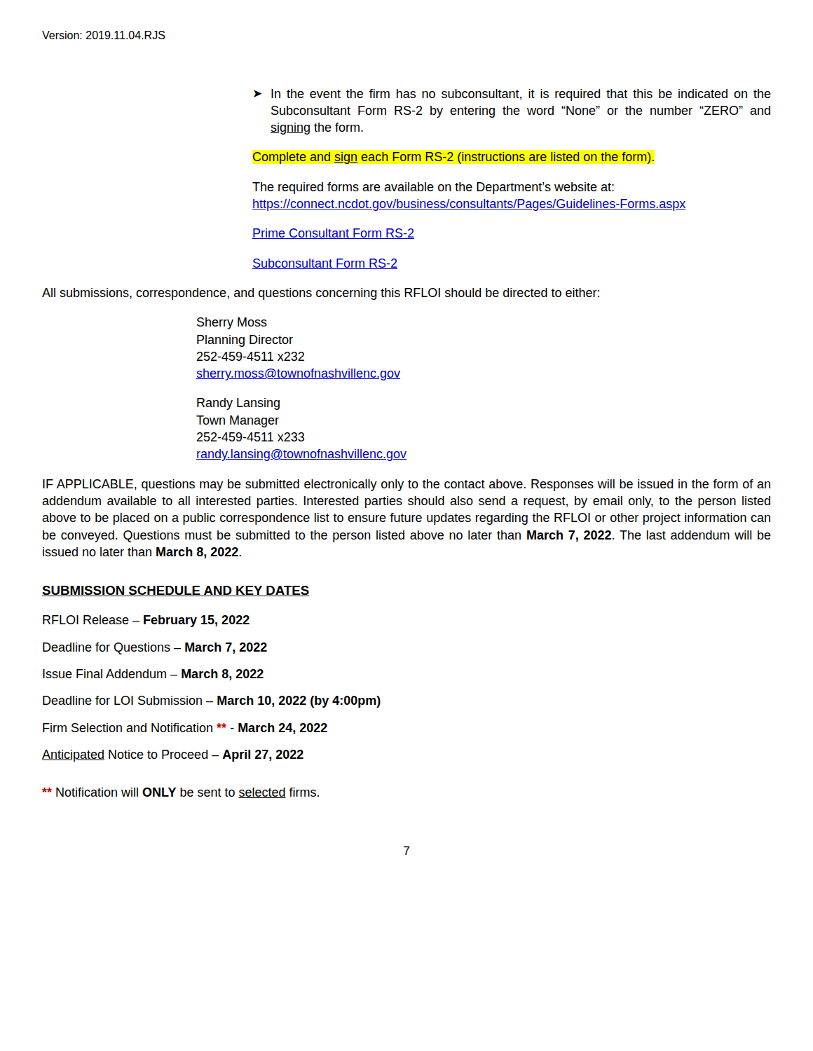Version: 2019.11.04.RJS
➤
In the event the firm has no subconsultant, it is required that this be indicated on the Subconsultant Form RS-2 by entering the word “None” or the number “ZERO” and signing the form.
Complete and sign each Form RS-2 (instructions are listed on the form).
The required forms are available on the Department’s website at:
https://connect.ncdot.gov/business/consultants/Pages/Guidelines-Forms.aspx
Prime Consultant Form RS-2
Subconsultant Form RS-2
All submissions, correspondence, and questions concerning this RFLOI should be directed to either:
Sherry Moss
Planning Director
252-459-4511 x232
sherry.moss@townofnashvillenc.gov
Randy Lansing
Town Manager
252-459-4511 x233
randy.lansing@townofnashvillenc.gov
IF APPLICABLE, questions may be submitted electronically only to the contact above. Responses will be issued in the form of an addendum available to all interested parties. Interested parties should also send a request, by email only, to the person listed above to be placed on a public correspondence list to ensure future updates regarding the RFLOI or other project information can be conveyed. Questions must be submitted to the person listed above no later than March 7, 2022. The last addendum will be issued no later than March 8, 2022.
SUBMISSION SCHEDULE AND KEY DATES
RFLOI Release – February 15, 2022
Deadline for Questions – March 7, 2022
Issue Final Addendum – March 8, 2022
Deadline for LOI Submission – March 10, 2022 (by 4:00pm)
Firm Selection and Notification ** - March 24, 2022
Anticipated Notice to Proceed – April 27, 2022
** Notification will ONLY be sent to selected firms.
7